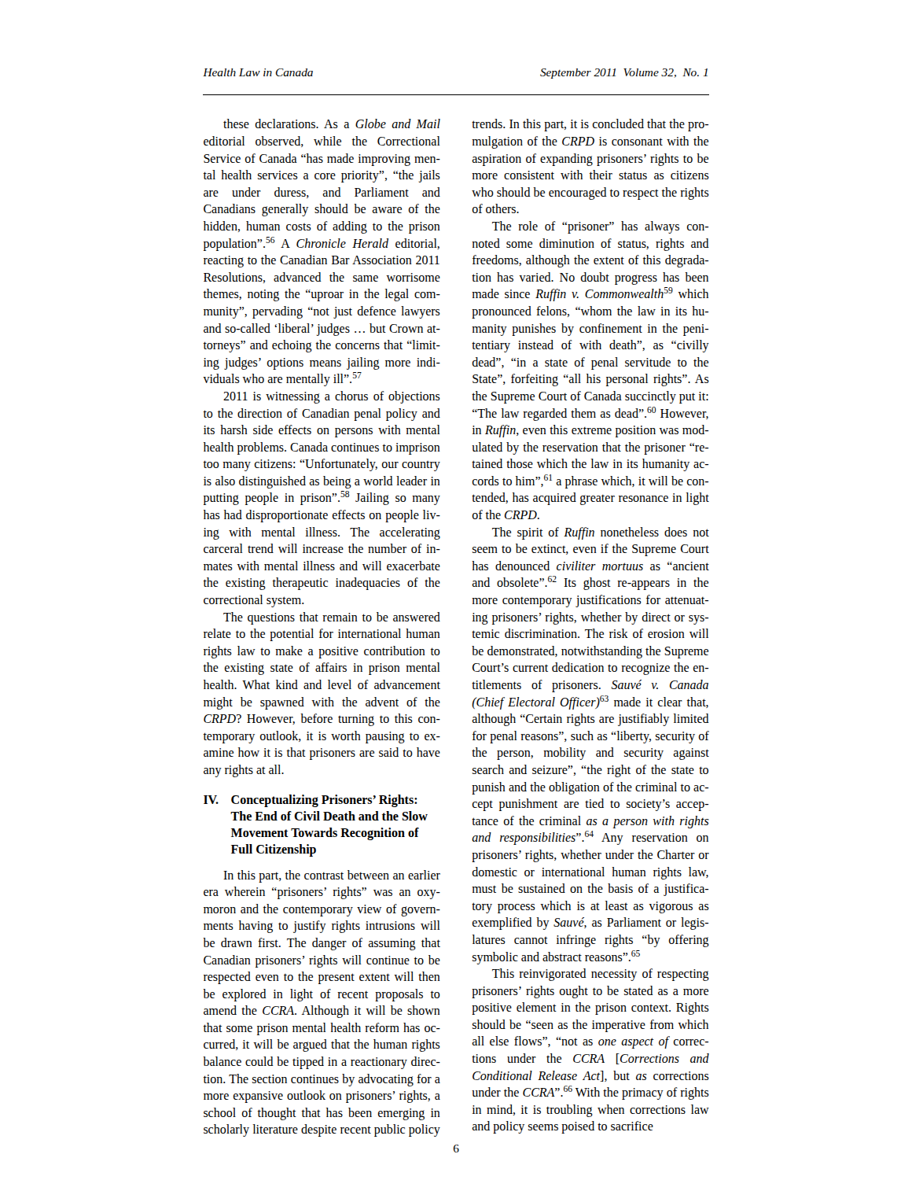Health Law in Canada
September 2011 Volume 32, No. 1
these declarations. As a Globe and Mail editorial observed, while the Correctional Service of Canada “has made improving mental health services a core priority”, “the jails are under duress, and Parliament and Canadians generally should be aware of the hidden, human costs of adding to the prison population”.56 A Chronicle Herald editorial, reacting to the Canadian Bar Association 2011 Resolutions, advanced the same worrisome themes, noting the “uproar in the legal community”, pervading “not just defence lawyers and so-called ‘liberal’ judges … but Crown attorneys” and echoing the concerns that “limiting judges’ options means jailing more individuals who are mentally ill”.57
2011 is witnessing a chorus of objections to the direction of Canadian penal policy and its harsh side effects on persons with mental health problems. Canada continues to imprison too many citizens: “Unfortunately, our country is also distinguished as being a world leader in putting people in prison”.58 Jailing so many has had disproportionate effects on people living with mental illness. The accelerating carceral trend will increase the number of inmates with mental illness and will exacerbate the existing therapeutic inadequacies of the correctional system.
The questions that remain to be answered relate to the potential for international human rights law to make a positive contribution to the existing state of affairs in prison mental health. What kind and level of advancement might be spawned with the advent of the CRPD? However, before turning to this contemporary outlook, it is worth pausing to examine how it is that prisoners are said to have any rights at all.
IV. Conceptualizing Prisoners’ Rights: The End of Civil Death and the Slow Movement Towards Recognition of Full Citizenship
In this part, the contrast between an earlier era wherein “prisoners’ rights” was an oxymoron and the contemporary view of governments having to justify rights intrusions will be drawn first. The danger of assuming that Canadian prisoners’ rights will continue to be respected even to the present extent will then be explored in light of recent proposals to amend the CCRA. Although it will be shown that some prison mental health reform has occurred, it will be argued that the human rights balance could be tipped in a reactionary direction. The section continues by advocating for a more expansive outlook on prisoners’ rights, a school of thought that has been emerging in scholarly literature despite recent public policy trends. In this part, it is concluded that the promulgation of the CRPD is consonant with the aspiration of expanding prisoners’ rights to be more consistent with their status as citizens who should be encouraged to respect the rights of others.
The role of “prisoner” has always connoted some diminution of status, rights and freedoms, although the extent of this degradation has varied. No doubt progress has been made since Ruffin v. Commonwealth59 which pronounced felons, “whom the law in its humanity punishes by confinement in the penitentiary instead of with death”, as “civilly dead”, “in a state of penal servitude to the State”, forfeiting “all his personal rights”. As the Supreme Court of Canada succinctly put it: “The law regarded them as dead”.60 However, in Ruffin, even this extreme position was modulated by the reservation that the prisoner “retained those which the law in its humanity accords to him”,61 a phrase which, it will be contended, has acquired greater resonance in light of the CRPD.
The spirit of Ruffin nonetheless does not seem to be extinct, even if the Supreme Court has denounced civiliter mortuus as “ancient and obsolete”.62 Its ghost re-appears in the more contemporary justifications for attenuating prisoners’ rights, whether by direct or systemic discrimination. The risk of erosion will be demonstrated, notwithstanding the Supreme Court’s current dedication to recognize the entitlements of prisoners. Sauvé v. Canada (Chief Electoral Officer)63 made it clear that, although “Certain rights are justifiably limited for penal reasons”, such as “liberty, security of the person, mobility and security against search and seizure”, “the right of the state to punish and the obligation of the criminal to accept punishment are tied to society’s acceptance of the criminal as a person with rights and responsibilities”.64 Any reservation on prisoners’ rights, whether under the Charter or domestic or international human rights law, must be sustained on the basis of a justificatory process which is at least as vigorous as exemplified by Sauvé, as Parliament or legislatures cannot infringe rights “by offering symbolic and abstract reasons”.65
This reinvigorated necessity of respecting prisoners’ rights ought to be stated as a more positive element in the prison context. Rights should be “seen as the imperative from which all else flows”, “not as one aspect of corrections under the CCRA [Corrections and Conditional Release Act], but as corrections under the CCRA”.66 With the primacy of rights in mind, it is troubling when corrections law and policy seems poised to sacrifice
6